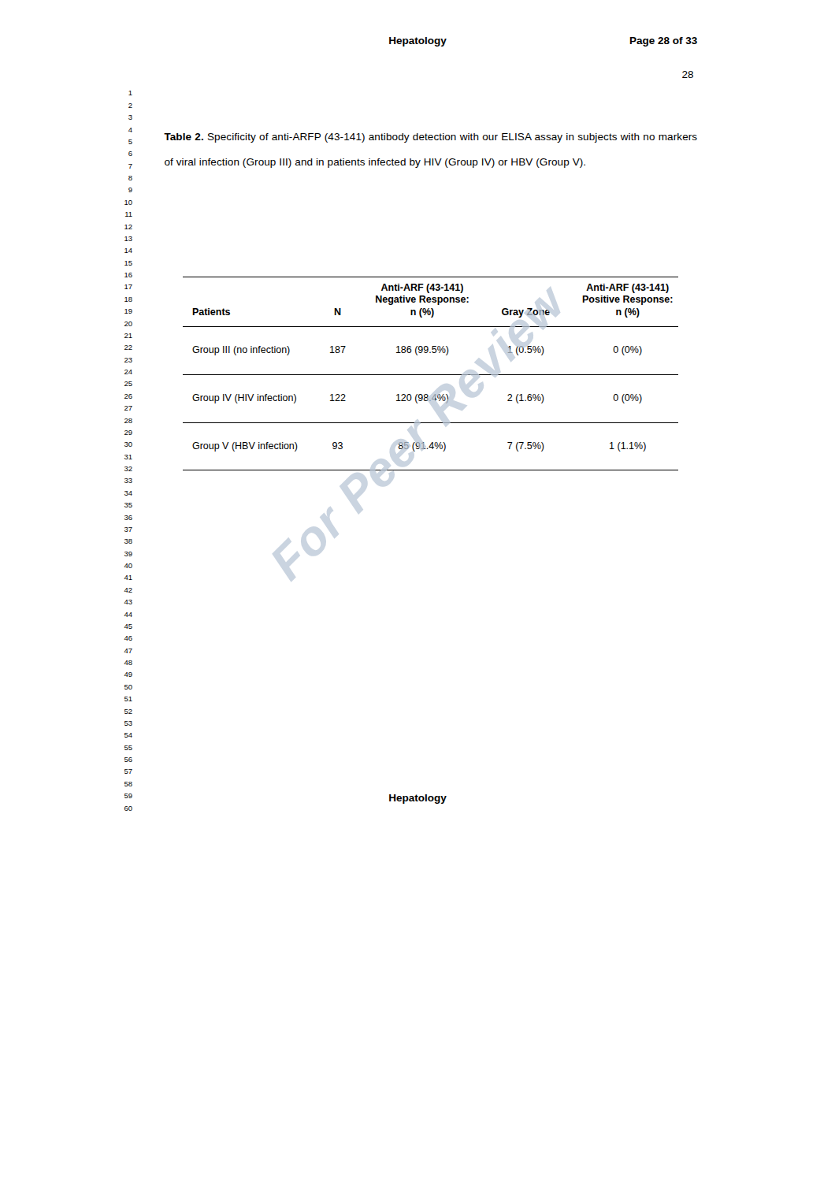Hepatology Page 28 of 33
28
1
2
3
4
5
6
7
8
9
10
11
12
13
14
15
16
17
18
19
20
21
22
23
24
25
26
27
28
29
30
31
32
33
34
35
36
37
38
39
40
41
42
43
44
45
46
47
48
49
50
51
52
53
54
55
56
57
58
59
60
Table 2. Specificity of anti-ARFP (43-141) antibody detection with our ELISA assay in subjects with no markers of viral infection (Group III) and in patients infected by HIV (Group IV) or HBV (Group V).
| Patients | N | Anti-ARF (43-141) Negative Response: n (%) | Gray Zone | Anti-ARF (43-141) Positive Response: n (%) |
| --- | --- | --- | --- | --- |
| Group III (no infection) | 187 | 186 (99.5%) | 1 (0.5%) | 0 (0%) |
| Group IV (HIV infection) | 122 | 120 (98.4%) | 2 (1.6%) | 0 (0%) |
| Group V (HBV infection) | 93 | 85 (91.4%) | 7 (7.5%) | 1 (1.1%) |
For Peer Review
Hepatology